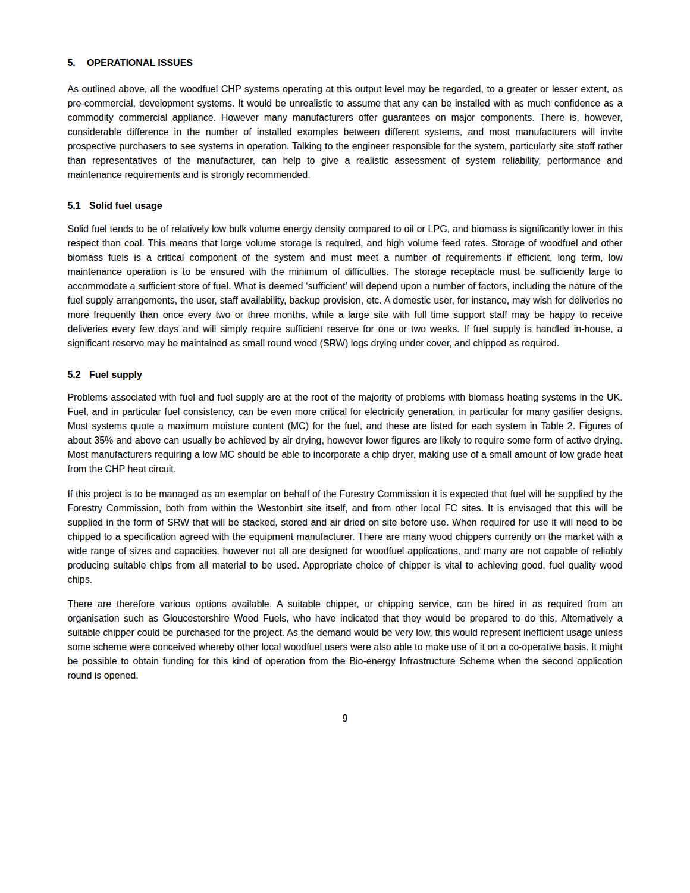5. OPERATIONAL ISSUES
As outlined above, all the woodfuel CHP systems operating at this output level may be regarded, to a greater or lesser extent, as pre-commercial, development systems. It would be unrealistic to assume that any can be installed with as much confidence as a commodity commercial appliance. However many manufacturers offer guarantees on major components. There is, however, considerable difference in the number of installed examples between different systems, and most manufacturers will invite prospective purchasers to see systems in operation. Talking to the engineer responsible for the system, particularly site staff rather than representatives of the manufacturer, can help to give a realistic assessment of system reliability, performance and maintenance requirements and is strongly recommended.
5.1 Solid fuel usage
Solid fuel tends to be of relatively low bulk volume energy density compared to oil or LPG, and biomass is significantly lower in this respect than coal. This means that large volume storage is required, and high volume feed rates. Storage of woodfuel and other biomass fuels is a critical component of the system and must meet a number of requirements if efficient, long term, low maintenance operation is to be ensured with the minimum of difficulties. The storage receptacle must be sufficiently large to accommodate a sufficient store of fuel. What is deemed ‘sufficient’ will depend upon a number of factors, including the nature of the fuel supply arrangements, the user, staff availability, backup provision, etc. A domestic user, for instance, may wish for deliveries no more frequently than once every two or three months, while a large site with full time support staff may be happy to receive deliveries every few days and will simply require sufficient reserve for one or two weeks. If fuel supply is handled in-house, a significant reserve may be maintained as small round wood (SRW) logs drying under cover, and chipped as required.
5.2 Fuel supply
Problems associated with fuel and fuel supply are at the root of the majority of problems with biomass heating systems in the UK. Fuel, and in particular fuel consistency, can be even more critical for electricity generation, in particular for many gasifier designs. Most systems quote a maximum moisture content (MC) for the fuel, and these are listed for each system in Table 2. Figures of about 35% and above can usually be achieved by air drying, however lower figures are likely to require some form of active drying. Most manufacturers requiring a low MC should be able to incorporate a chip dryer, making use of a small amount of low grade heat from the CHP heat circuit.
If this project is to be managed as an exemplar on behalf of the Forestry Commission it is expected that fuel will be supplied by the Forestry Commission, both from within the Westonbirt site itself, and from other local FC sites. It is envisaged that this will be supplied in the form of SRW that will be stacked, stored and air dried on site before use. When required for use it will need to be chipped to a specification agreed with the equipment manufacturer. There are many wood chippers currently on the market with a wide range of sizes and capacities, however not all are designed for woodfuel applications, and many are not capable of reliably producing suitable chips from all material to be used. Appropriate choice of chipper is vital to achieving good, fuel quality wood chips.
There are therefore various options available. A suitable chipper, or chipping service, can be hired in as required from an organisation such as Gloucestershire Wood Fuels, who have indicated that they would be prepared to do this. Alternatively a suitable chipper could be purchased for the project. As the demand would be very low, this would represent inefficient usage unless some scheme were conceived whereby other local woodfuel users were also able to make use of it on a co-operative basis. It might be possible to obtain funding for this kind of operation from the Bio-energy Infrastructure Scheme when the second application round is opened.
9